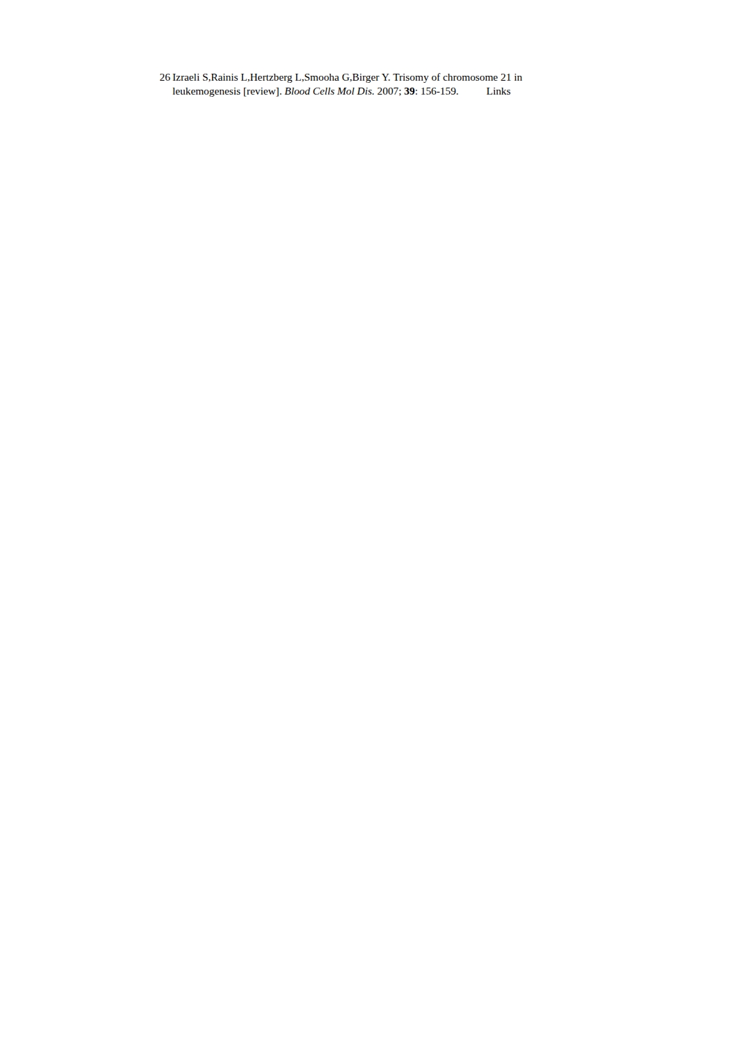26 Izraeli S,Rainis L,Hertzberg L,Smooha G,Birger Y. Trisomy of chromosome 21 in leukemogenesis [review]. Blood Cells Mol Dis. 2007; 39: 156-159.Links